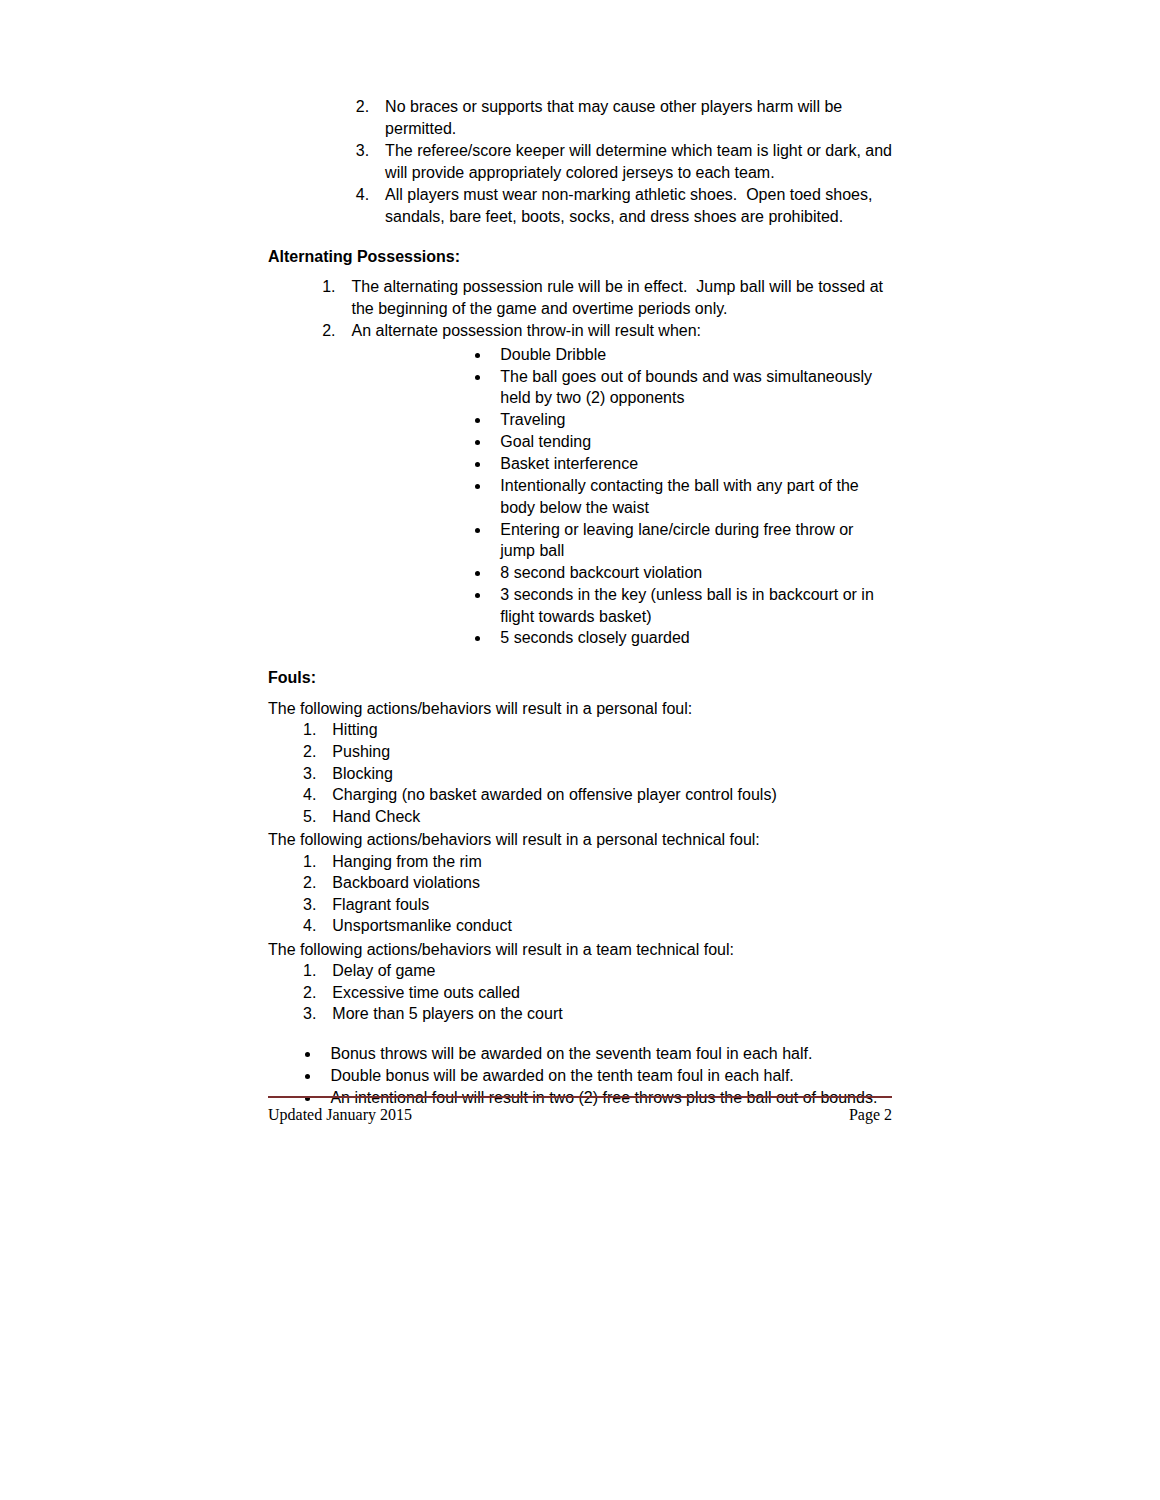No braces or supports that may cause other players harm will be permitted.
The referee/score keeper will determine which team is light or dark, and will provide appropriately colored jerseys to each team.
All players must wear non-marking athletic shoes. Open toed shoes, sandals, bare feet, boots, socks, and dress shoes are prohibited.
Alternating Possessions:
The alternating possession rule will be in effect. Jump ball will be tossed at the beginning of the game and overtime periods only.
An alternate possession throw-in will result when:
Double Dribble
The ball goes out of bounds and was simultaneously held by two (2) opponents
Traveling
Goal tending
Basket interference
Intentionally contacting the ball with any part of the body below the waist
Entering or leaving lane/circle during free throw or jump ball
8 second backcourt violation
3 seconds in the key (unless ball is in backcourt or in flight towards basket)
5 seconds closely guarded
Fouls:
The following actions/behaviors will result in a personal foul:
Hitting
Pushing
Blocking
Charging (no basket awarded on offensive player control fouls)
Hand Check
The following actions/behaviors will result in a personal technical foul:
Hanging from the rim
Backboard violations
Flagrant fouls
Unsportsmanlike conduct
The following actions/behaviors will result in a team technical foul:
Delay of game
Excessive time outs called
More than 5 players on the court
Bonus throws will be awarded on the seventh team foul in each half.
Double bonus will be awarded on the tenth team foul in each half.
An intentional foul will result in two (2) free throws plus the ball out of bounds.
Updated January 2015 Page 2